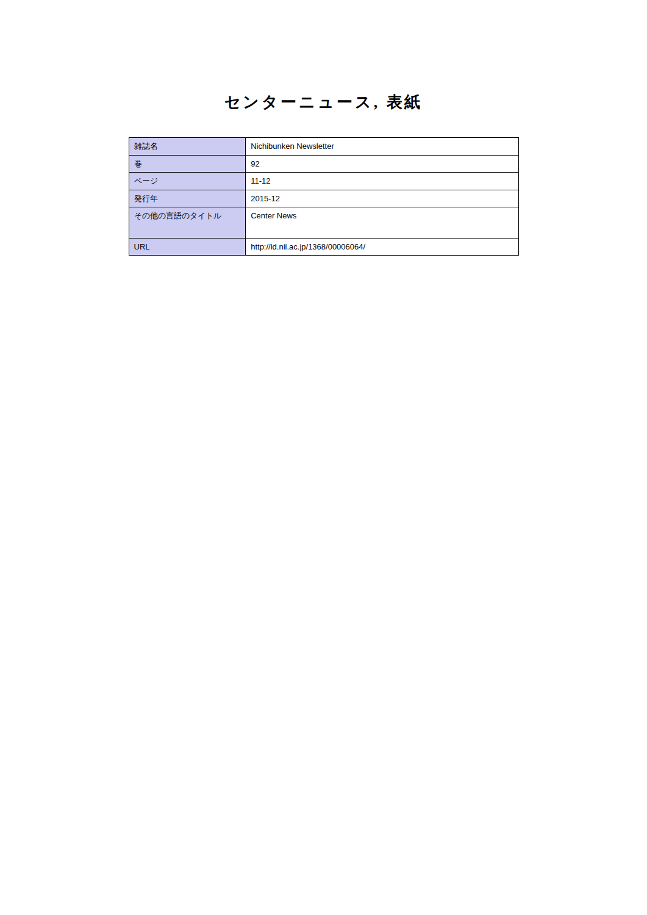センターニュース, 表紙
| 雑誌名 | Nichibunken Newsletter |
| 巻 | 92 |
| ページ | 11-12 |
| 発行年 | 2015-12 |
| その他の言語のタイトル | Center News |
| URL | http://id.nii.ac.jp/1368/00006064/ |